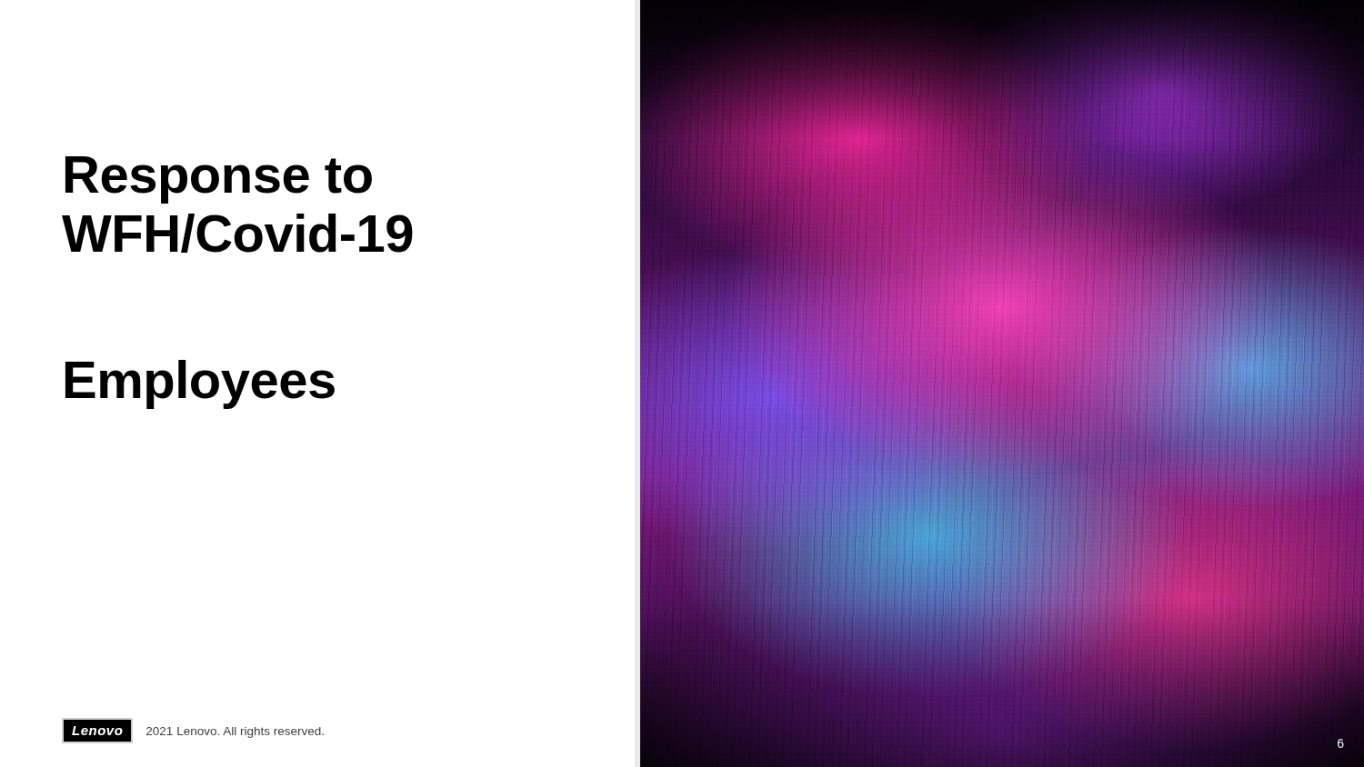Response to
WFH/Covid-19
Employees
Lenovo 2021 Lenovo. All rights reserved.
6